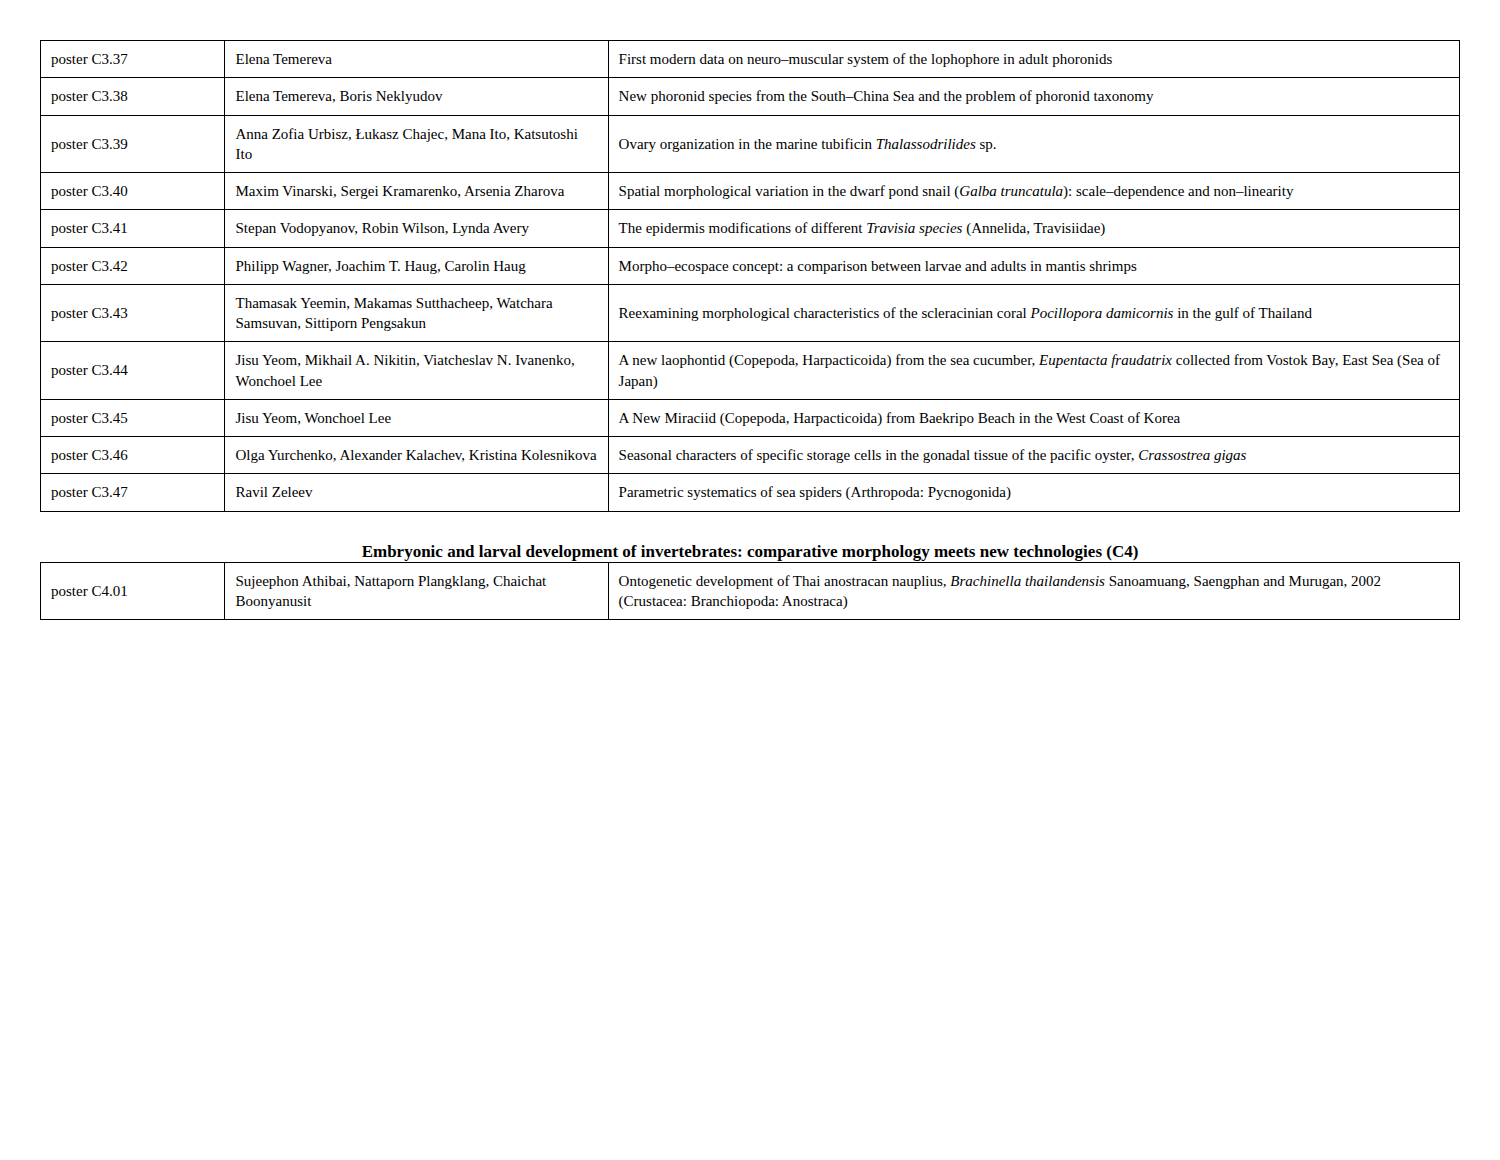| poster C3.37 | Elena Temereva | First modern data on neuro–muscular system of the lophophore in adult phoronids |
| poster C3.38 | Elena Temereva, Boris Neklyudov | New phoronid species from the South–China Sea and the problem of phoronid taxonomy |
| poster C3.39 | Anna Zofia Urbisz, Łukasz Chajec, Mana Ito, Katsutoshi Ito | Ovary organization in the marine tubificin Thalassodrilides sp. |
| poster C3.40 | Maxim Vinarski, Sergei Kramarenko, Arsenia Zharova | Spatial morphological variation in the dwarf pond snail ( Galba truncatula ): scale–dependence and non–linearity |
| poster C3.41 | Stepan Vodopyanov, Robin Wilson, Lynda Avery | The epidermis modifications of different Travisia species (Annelida, Travisiidae) |
| poster C3.42 | Philipp Wagner, Joachim T. Haug, Carolin Haug | Morpho–ecospace concept: a comparison between larvae and adults in mantis shrimps |
| poster C3.43 | Thamasak Yeemin, Makamas Sutthacheep, Watchara Samsuvan, Sittiporn Pengsakun | Reexamining morphological characteristics of the scleracinian coral Pocillopora damicornis in the gulf of Thailand |
| poster C3.44 | Jisu Yeom, Mikhail A. Nikitin, Viatcheslav N. Ivanenko, Wonchoel Lee | A new laophontid (Copepoda, Harpacticoida) from the sea cucumber, Eupentacta fraudatrix collected from Vostok Bay, East Sea (Sea of Japan) |
| poster C3.45 | Jisu Yeom, Wonchoel Lee | A New Miraciid (Copepoda, Harpacticoida) from Baekripo Beach in the West Coast of Korea |
| poster C3.46 | Olga Yurchenko, Alexander Kalachev, Kristina Kolesnikova | Seasonal characters of specific storage cells in the gonadal tissue of the pacific oyster, Crassostrea gigas |
| poster C3.47 | Ravil Zeleev | Parametric systematics of sea spiders (Arthropoda: Pycnogonida) |
Embryonic and larval development of invertebrates: comparative morphology meets new technologies (C4)
| poster C4.01 | Sujeephon Athibai, Nattaporn Plangklang, Chaichat Boonyanusit | Ontogenetic development of Thai anostracan nauplius, Brachinella thailandensis Sanoamuang, Saengphan and Murugan, 2002 (Crustacea: Branchiopoda: Anostraca) |